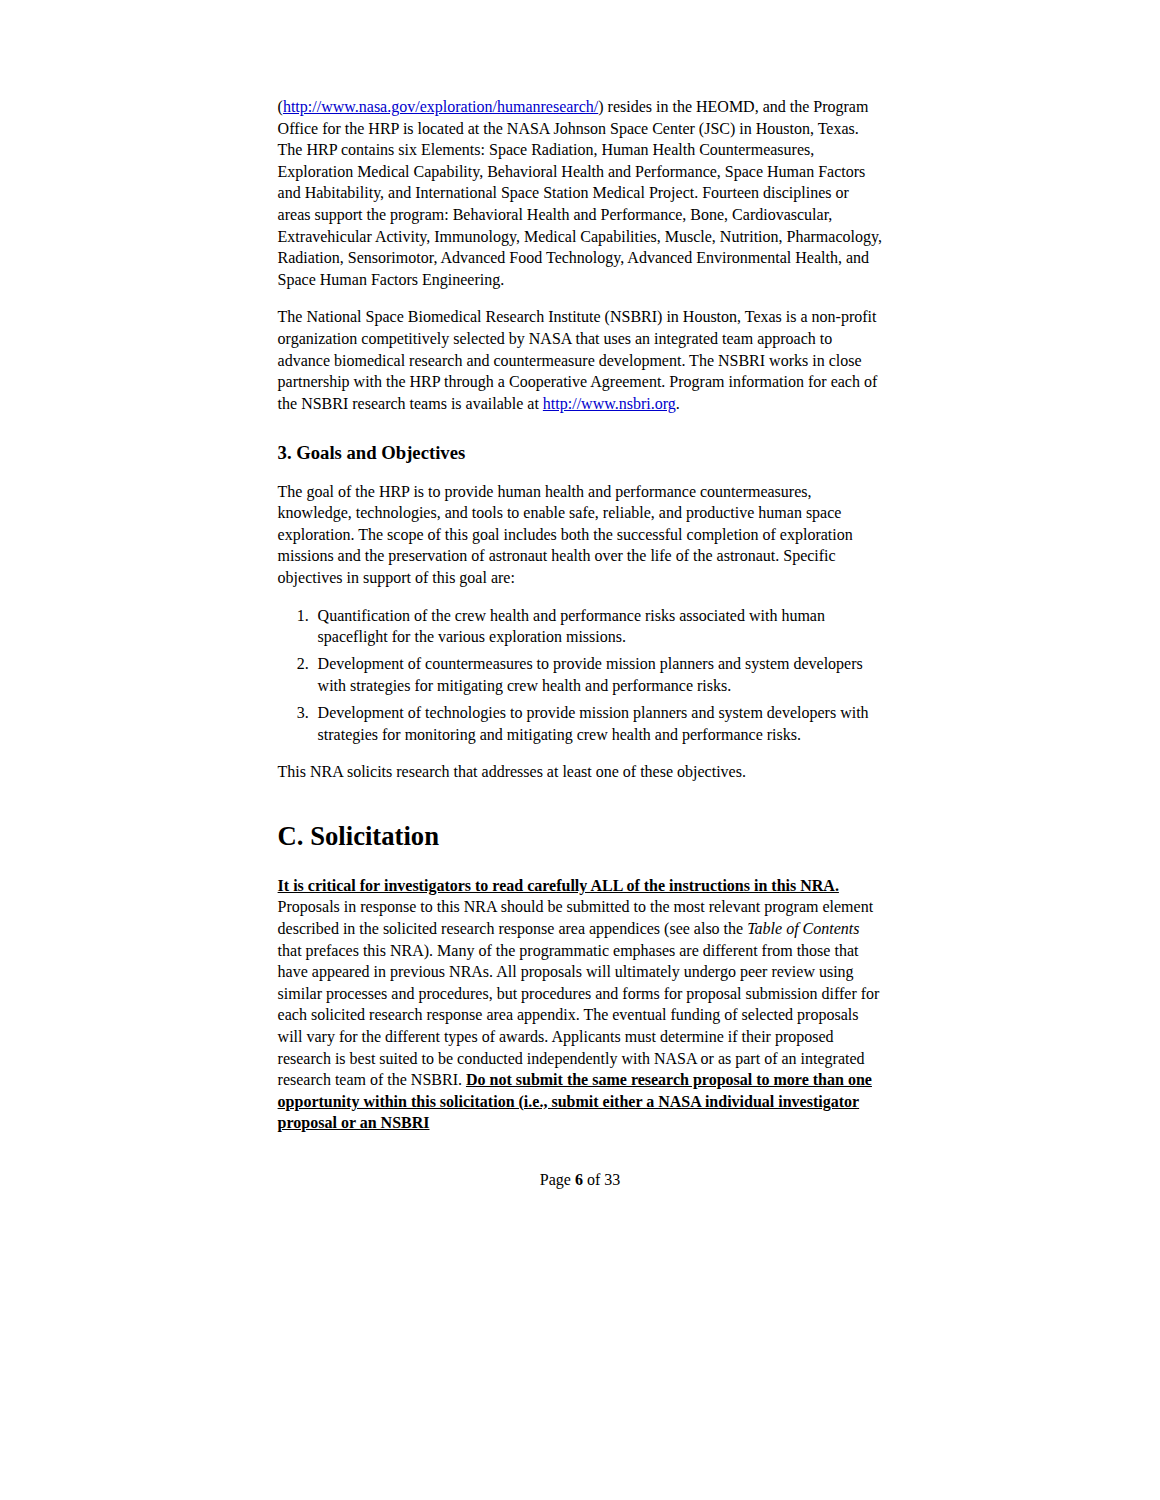(http://www.nasa.gov/exploration/humanresearch/) resides in the HEOMD, and the Program Office for the HRP is located at the NASA Johnson Space Center (JSC) in Houston, Texas. The HRP contains six Elements: Space Radiation, Human Health Countermeasures, Exploration Medical Capability, Behavioral Health and Performance, Space Human Factors and Habitability, and International Space Station Medical Project. Fourteen disciplines or areas support the program: Behavioral Health and Performance, Bone, Cardiovascular, Extravehicular Activity, Immunology, Medical Capabilities, Muscle, Nutrition, Pharmacology, Radiation, Sensorimotor, Advanced Food Technology, Advanced Environmental Health, and Space Human Factors Engineering.
The National Space Biomedical Research Institute (NSBRI) in Houston, Texas is a non-profit organization competitively selected by NASA that uses an integrated team approach to advance biomedical research and countermeasure development. The NSBRI works in close partnership with the HRP through a Cooperative Agreement. Program information for each of the NSBRI research teams is available at http://www.nsbri.org.
3. Goals and Objectives
The goal of the HRP is to provide human health and performance countermeasures, knowledge, technologies, and tools to enable safe, reliable, and productive human space exploration. The scope of this goal includes both the successful completion of exploration missions and the preservation of astronaut health over the life of the astronaut. Specific objectives in support of this goal are:
Quantification of the crew health and performance risks associated with human spaceflight for the various exploration missions.
Development of countermeasures to provide mission planners and system developers with strategies for mitigating crew health and performance risks.
Development of technologies to provide mission planners and system developers with strategies for monitoring and mitigating crew health and performance risks.
This NRA solicits research that addresses at least one of these objectives.
C. Solicitation
It is critical for investigators to read carefully ALL of the instructions in this NRA.
Proposals in response to this NRA should be submitted to the most relevant program element described in the solicited research response area appendices (see also the Table of Contents that prefaces this NRA). Many of the programmatic emphases are different from those that have appeared in previous NRAs. All proposals will ultimately undergo peer review using similar processes and procedures, but procedures and forms for proposal submission differ for each solicited research response area appendix. The eventual funding of selected proposals will vary for the different types of awards. Applicants must determine if their proposed research is best suited to be conducted independently with NASA or as part of an integrated research team of the NSBRI. Do not submit the same research proposal to more than one opportunity within this solicitation (i.e., submit either a NASA individual investigator proposal or an NSBRI
Page 6 of 33